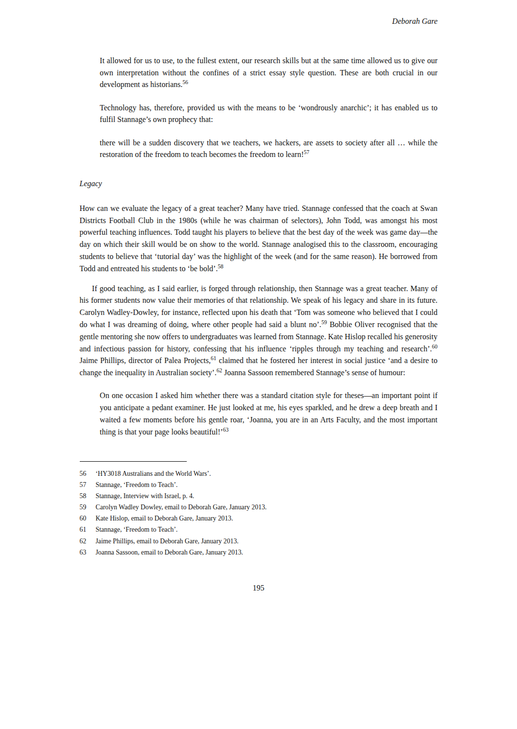Deborah Gare
It allowed for us to use, to the fullest extent, our research skills but at the same time allowed us to give our own interpretation without the confines of a strict essay style question. These are both crucial in our development as historians.56
Technology has, therefore, provided us with the means to be ‘wondrously anarchic’; it has enabled us to fulfil Stannage’s own prophecy that:
there will be a sudden discovery that we teachers, we hackers, are assets to society after all … while the restoration of the freedom to teach becomes the freedom to learn!57
Legacy
How can we evaluate the legacy of a great teacher? Many have tried. Stannage confessed that the coach at Swan Districts Football Club in the 1980s (while he was chairman of selectors), John Todd, was amongst his most powerful teaching influences. Todd taught his players to believe that the best day of the week was game day—the day on which their skill would be on show to the world. Stannage analogised this to the classroom, encouraging students to believe that ‘tutorial day’ was the highlight of the week (and for the same reason). He borrowed from Todd and entreated his students to ‘be bold’.58
If good teaching, as I said earlier, is forged through relationship, then Stannage was a great teacher. Many of his former students now value their memories of that relationship. We speak of his legacy and share in its future. Carolyn Wadley-Dowley, for instance, reflected upon his death that ‘Tom was someone who believed that I could do what I was dreaming of doing, where other people had said a blunt no’.59 Bobbie Oliver recognised that the gentle mentoring she now offers to undergraduates was learned from Stannage. Kate Hislop recalled his generosity and infectious passion for history, confessing that his influence ‘ripples through my teaching and research’.60 Jaime Phillips, director of Palea Projects,61 claimed that he fostered her interest in social justice ‘and a desire to change the inequality in Australian society’.62 Joanna Sassoon remembered Stannage’s sense of humour:
On one occasion I asked him whether there was a standard citation style for theses—an important point if you anticipate a pedant examiner. He just looked at me, his eyes sparkled, and he drew a deep breath and I waited a few moments before his gentle roar, ‘Joanna, you are in an Arts Faculty, and the most important thing is that your page looks beautiful!’63
56‘HY3018 Australians and the World Wars’.
57 Stannage, ‘Freedom to Teach’.
58 Stannage, Interview with Israel, p. 4.
59 Carolyn Wadley Dowley, email to Deborah Gare, January 2013.
60 Kate Hislop, email to Deborah Gare, January 2013.
61 Stannage, ‘Freedom to Teach’.
62 Jaime Phillips, email to Deborah Gare, January 2013.
63 Joanna Sassoon, email to Deborah Gare, January 2013.
195